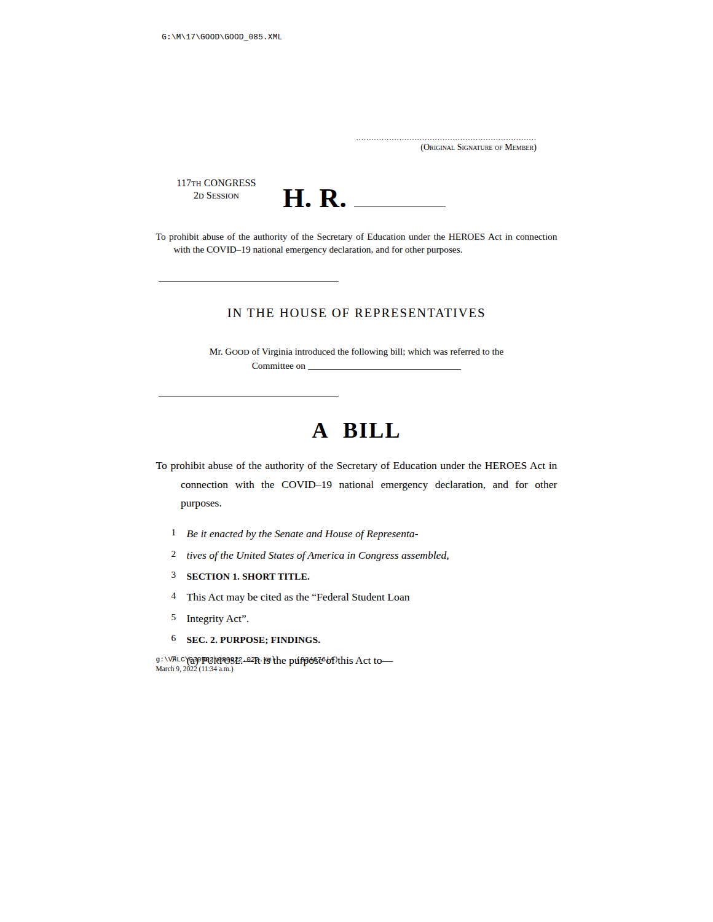G:\M\17\GOOD\GOOD_085.XML
.......................................................................
(Original Signature of Member)
117TH CONGRESS
2D SESSION
H. R.
To prohibit abuse of the authority of the Secretary of Education under the HEROES Act in connection with the COVID–19 national emergency declaration, and for other purposes.
IN THE HOUSE OF REPRESENTATIVES
Mr. GOOD of Virginia introduced the following bill; which was referred to the Committee on
A BILL
To prohibit abuse of the authority of the Secretary of Education under the HEROES Act in connection with the COVID–19 national emergency declaration, and for other purposes.
1 Be it enacted by the Senate and House of Representa-
2 tives of the United States of America in Congress assembled,
3 SECTION 1. SHORT TITLE.
4 This Act may be cited as the “Federal Student Loan
5 Integrity Act”.
6 SEC. 2. PURPOSE; FINDINGS.
7(a) PURPOSE.—It is the purpose of this Act to—
g:\VHLC\030922\030922.022.xml(834676|4)
March 9, 2022 (11:34 a.m.)